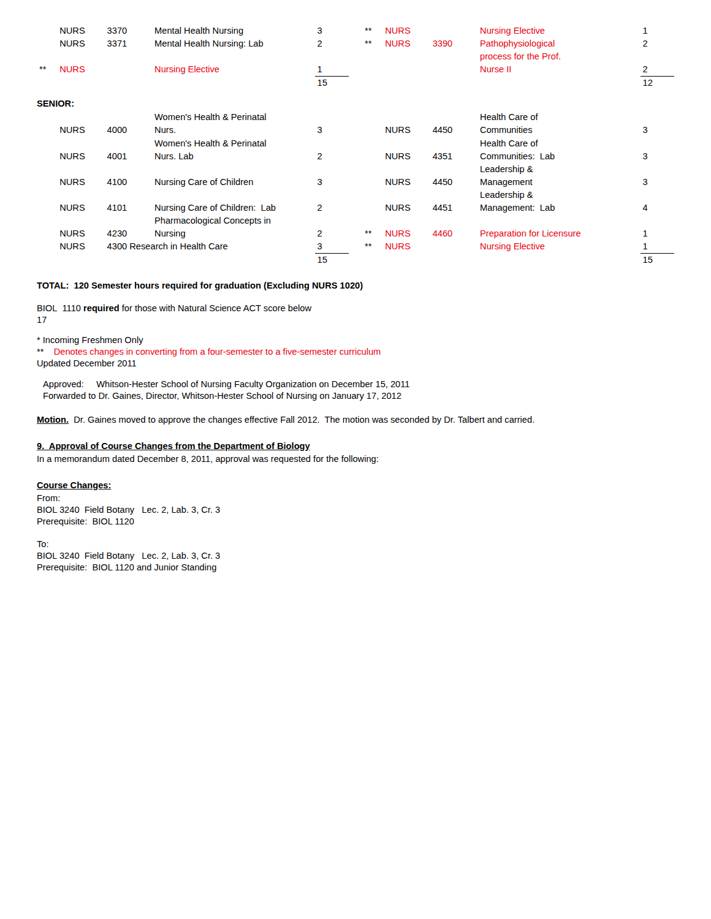| | NURS | 3370 | Mental Health Nursing | 3 | | ** | NURS | | Nursing Elective | 1 |
| | NURS | 3371 | Mental Health Nursing: Lab | 2 | | ** | NURS | 3390 | Pathophysiological | 2 |
| | | | | | | | | | process for the Prof. | |
| ** | NURS | | Nursing Elective | 1 | | | | | Nurse II | 2 |
| | | | | 15 | | | | | | 12 |
SENIOR:
| | | | Women's Health & Perinatal | | | | | | Health Care of | |
| | NURS | 4000 | Nurs. | 3 | | | NURS | 4450 | Communities | 3 |
| | | | Women's Health & Perinatal | | | | | | Health Care of | |
| | NURS | 4001 | Nurs. Lab | 2 | | | NURS | 4351 | Communities: Lab | 3 |
| | | | | | | | | | Leadership & | |
| | NURS | 4100 | Nursing Care of Children | 3 | | | NURS | 4450 | Management | 3 |
| | | | | | | | | | Leadership & | |
| | NURS | 4101 | Nursing Care of Children: Lab | 2 | | | NURS | 4451 | Management: Lab | 4 |
| | | | Pharmacological Concepts in | | | | | | | |
| | NURS | 4230 | Nursing | 2 | | ** | NURS | 4460 | Preparation for Licensure | 1 |
| | NURS | 4300 Research in Health Care | 3 | | ** | NURS | | Nursing Elective | 1 |
| | | | | 15 | | | | | | 15 |
TOTAL: 120 Semester hours required for graduation (Excluding NURS 1020)
BIOL 1110 required for those with Natural Science ACT score below
17
* Incoming Freshmen Only
** Denotes changes in converting from a four-semester to a five-semester curriculum
Updated December 2011
Approved: Whitson-Hester School of Nursing Faculty Organization on December 15, 2011
Forwarded to Dr. Gaines, Director, Whitson-Hester School of Nursing on January 17, 2012
Motion. Dr. Gaines moved to approve the changes effective Fall 2012. The motion was seconded by Dr. Talbert and carried.
9. Approval of Course Changes from the Department of Biology
In a memorandum dated December 8, 2011, approval was requested for the following:
Course Changes:
From:
BIOL 3240 Field Botany Lec. 2, Lab. 3, Cr. 3
Prerequisite: BIOL 1120
To:
BIOL 3240 Field Botany Lec. 2, Lab. 3, Cr. 3
Prerequisite: BIOL 1120 and Junior Standing